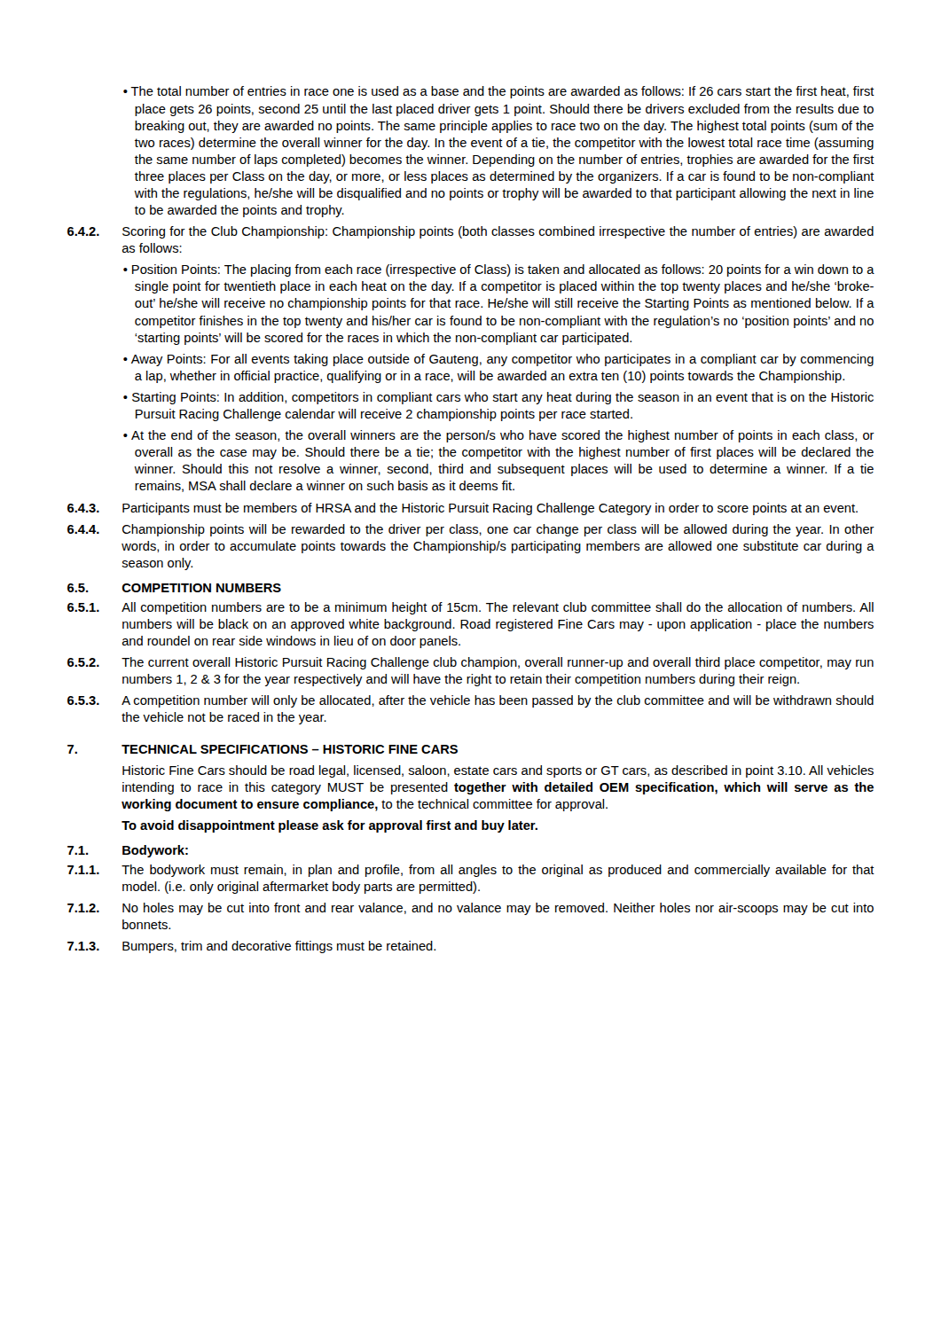• The total number of entries in race one is used as a base and the points are awarded as follows: If 26 cars start the first heat, first place gets 26 points, second 25 until the last placed driver gets 1 point. Should there be drivers excluded from the results due to breaking out, they are awarded no points. The same principle applies to race two on the day. The highest total points (sum of the two races) determine the overall winner for the day. In the event of a tie, the competitor with the lowest total race time (assuming the same number of laps completed) becomes the winner. Depending on the number of entries, trophies are awarded for the first three places per Class on the day, or more, or less places as determined by the organizers. If a car is found to be non-compliant with the regulations, he/she will be disqualified and no points or trophy will be awarded to that participant allowing the next in line to be awarded the points and trophy.
6.4.2.
Scoring for the Club Championship: Championship points (both classes combined irrespective the number of entries) are awarded as follows:
• Position Points: The placing from each race (irrespective of Class) is taken and allocated as follows: 20 points for a win down to a single point for twentieth place in each heat on the day. If a competitor is placed within the top twenty places and he/she ‘broke-out’ he/she will receive no championship points for that race. He/she will still receive the Starting Points as mentioned below. If a competitor finishes in the top twenty and his/her car is found to be non-compliant with the regulation’s no ‘position points’ and no ‘starting points’ will be scored for the races in which the non-compliant car participated.
• Away Points: For all events taking place outside of Gauteng, any competitor who participates in a compliant car by commencing a lap, whether in official practice, qualifying or in a race, will be awarded an extra ten (10) points towards the Championship.
• Starting Points: In addition, competitors in compliant cars who start any heat during the season in an event that is on the Historic Pursuit Racing Challenge calendar will receive 2 championship points per race started.
• At the end of the season, the overall winners are the person/s who have scored the highest number of points in each class, or overall as the case may be. Should there be a tie; the competitor with the highest number of first places will be declared the winner. Should this not resolve a winner, second, third and subsequent places will be used to determine a winner. If a tie remains, MSA shall declare a winner on such basis as it deems fit.
6.4.3.
Participants must be members of HRSA and the Historic Pursuit Racing Challenge Category in order to score points at an event.
6.4.4.
Championship points will be rewarded to the driver per class, one car change per class will be allowed during the year. In other words, in order to accumulate points towards the Championship/s participating members are allowed one substitute car during a season only.
6.5.
COMPETITION NUMBERS
6.5.1.
All competition numbers are to be a minimum height of 15cm. The relevant club committee shall do the allocation of numbers. All numbers will be black on an approved white background. Road registered Fine Cars may - upon application - place the numbers and roundel on rear side windows in lieu of on door panels.
6.5.2.
The current overall Historic Pursuit Racing Challenge club champion, overall runner-up and overall third place competitor, may run numbers 1, 2 & 3 for the year respectively and will have the right to retain their competition numbers during their reign.
6.5.3.
A competition number will only be allocated, after the vehicle has been passed by the club committee and will be withdrawn should the vehicle not be raced in the year.
7.
TECHNICAL SPECIFICATIONS – HISTORIC FINE CARS
Historic Fine Cars should be road legal, licensed, saloon, estate cars and sports or GT cars, as described in point 3.10. All vehicles intending to race in this category MUST be presented together with detailed OEM specification, which will serve as the working document to ensure compliance, to the technical committee for approval.
To avoid disappointment please ask for approval first and buy later.
7.1.
Bodywork:
7.1.1.
The bodywork must remain, in plan and profile, from all angles to the original as produced and commercially available for that model. (i.e. only original aftermarket body parts are permitted).
7.1.2.
No holes may be cut into front and rear valance, and no valance may be removed. Neither holes nor air-scoops may be cut into bonnets.
7.1.3.
Bumpers, trim and decorative fittings must be retained.